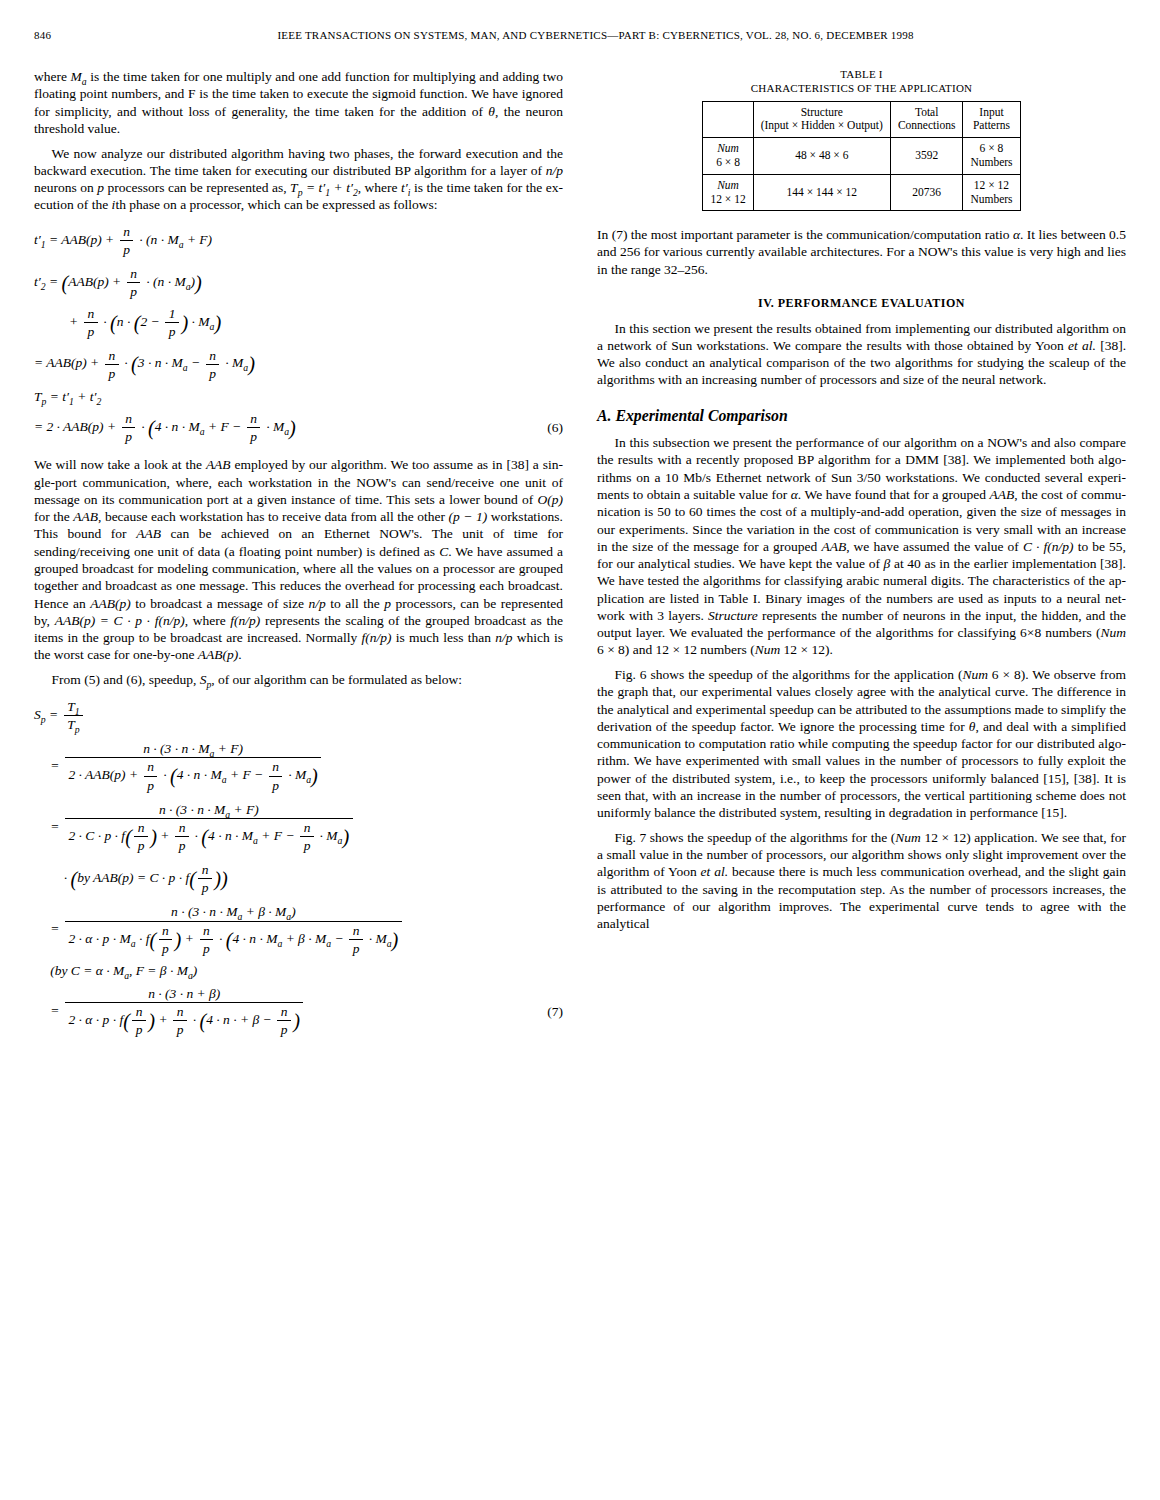846 IEEE Transactions on Systems, Man, and Cybernetics—Part B: Cybernetics, Vol. 28, No. 6, December 1998
where Ma is the time taken for one multiply and one add function for multiplying and adding two floating point numbers, and F is the time taken to execute the sigmoid function. We have ignored for simplicity, and without loss of generality, the time taken for the addition of θ, the neuron threshold value.
We now analyze our distributed algorithm having two phases, the forward execution and the backward execution. The time taken for executing our distributed BP algorithm for a layer of n/p neurons on p processors can be represented as, Tp = t′1 + t′2, where t′i is the time taken for the execution of the ith phase on a processor, which can be expressed as follows:
t′1 = AAB(p) + np · (n · Ma + F)
t′2 = (AAB(p) + np · (n · Ma))
+ np · (n · (2 − 1 p) · Ma)
= AAB(p) + np · (3 · n · Ma − np · Ma)
Tp = t′1 + t′2
= 2 · AAB(p) + np · (4 · n · Ma + F − np · Ma)
(6)
We will now take a look at the AAB employed by our algorithm. We too assume as in [38] a single-port communication, where, each workstation in the NOW's can send/receive one unit of message on its communication port at a given instance of time. This sets a lower bound of O(p) for the AAB, because each workstation has to receive data from all the other (p − 1) workstations. This bound for AAB can be achieved on an Ethernet NOW's. The unit of time for sending/receiving one unit of data (a floating point number) is defined as C. We have assumed a grouped broadcast for modeling communication, where all the values on a processor are grouped together and broadcast as one message. This reduces the overhead for processing each broadcast. Hence an AAB(p) to broadcast a message of size n/p to all the p processors, can be represented by, AAB(p) = C · p · f(n/p), where f(n/p) represents the scaling of the grouped broadcast as the items in the group to be broadcast are increased. Normally f(n/p) is much less than n/p which is the worst case for one-by-one AAB(p).
From (5) and (6), speedup, Sp, of our algorithm can be formulated as below:
Sp = T1 Tp
= n · (3 · n · Ma + F) 2 · AAB(p) + np · (4 · n · Ma + F − np · Ma)
= n · (3 · n · Ma + F) 2 · C · p · f(np) + np · (4 · n · Ma + F − np · Ma)
· (by AAB(p) = C · p · f(np))
= n · (3 · n · Ma + β · Ma) 2 · α · p · Ma · f(np) + np · (4 · n · Ma + β · Ma − np · Ma)
(by C = α · Ma, F = β · Ma)
= n · (3 · n + β) 2 · α · p · f(np) + np · (4 · n · + β − np)
(7)
Table I Characteristics of the Application
| | Structure (Input × Hidden × Output) | Total Connections | Input Patterns |
| --- | --- | --- | --- |
| Num 6 × 8 | 48 × 48 × 6 | 3592 | 6 × 8 Numbers |
| Num 12 × 12 | 144 × 144 × 12 | 20736 | 12 × 12 Numbers |
In (7) the most important parameter is the communication/computation ratio α. It lies between 0.5 and 256 for various currently available architectures. For a NOW's this value is very high and lies in the range 32–256.
IV. Performance Evaluation
In this section we present the results obtained from implementing our distributed algorithm on a network of Sun workstations. We compare the results with those obtained by Yoon et al. [38]. We also conduct an analytical comparison of the two algorithms for studying the scaleup of the algorithms with an increasing number of processors and size of the neural network.
A. Experimental Comparison
In this subsection we present the performance of our algorithm on a NOW's and also compare the results with a recently proposed BP algorithm for a DMM [38]. We implemented both algorithms on a 10 Mb/s Ethernet network of Sun 3/50 workstations. We conducted several experiments to obtain a suitable value for α. We have found that for a grouped AAB, the cost of communication is 50 to 60 times the cost of a multiply-and-add operation, given the size of messages in our experiments. Since the variation in the cost of communication is very small with an increase in the size of the message for a grouped AAB, we have assumed the value of C · f(n/p) to be 55, for our analytical studies. We have kept the value of β at 40 as in the earlier implementation [38]. We have tested the algorithms for classifying arabic numeral digits. The characteristics of the application are listed in Table I. Binary images of the numbers are used as inputs to a neural network with 3 layers. Structure represents the number of neurons in the input, the hidden, and the output layer. We evaluated the performance of the algorithms for classifying 6×8 numbers (Num 6 × 8) and 12 × 12 numbers (Num 12 × 12).
Fig. 6 shows the speedup of the algorithms for the application (Num 6 × 8). We observe from the graph that, our experimental values closely agree with the analytical curve. The difference in the analytical and experimental speedup can be attributed to the assumptions made to simplify the derivation of the speedup factor. We ignore the processing time for θ, and deal with a simplified communication to computation ratio while computing the speedup factor for our distributed algorithm. We have experimented with small values in the number of processors to fully exploit the power of the distributed system, i.e., to keep the processors uniformly balanced [15], [38]. It is seen that, with an increase in the number of processors, the vertical partitioning scheme does not uniformly balance the distributed system, resulting in degradation in performance [15].
Fig. 7 shows the speedup of the algorithms for the (Num 12 × 12) application. We see that, for a small value in the number of processors, our algorithm shows only slight improvement over the algorithm of Yoon et al. because there is much less communication overhead, and the slight gain is attributed to the saving in the recomputation step. As the number of processors increases, the performance of our algorithm improves. The experimental curve tends to agree with the analytical